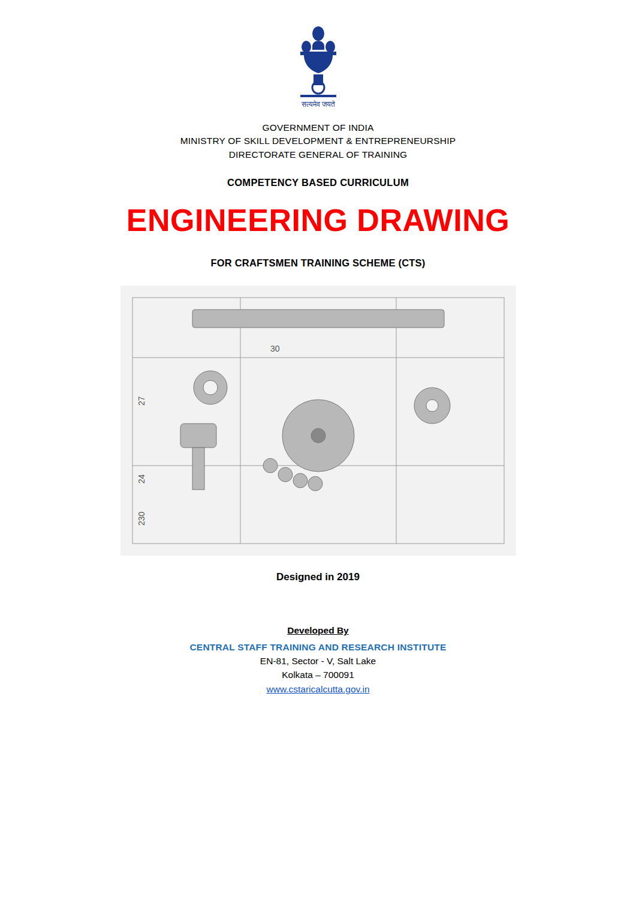GOVERNMENT OF INDIA
MINISTRY OF SKILL DEVELOPMENT & ENTREPRENEURSHIP
DIRECTORATE GENERAL OF TRAINING
COMPETENCY BASED CURRICULUM
ENGINEERING DRAWING
FOR CRAFTSMEN TRAINING SCHEME (CTS)
Designed in 2019
Developed By
CENTRAL STAFF TRAINING AND RESEARCH INSTITUTE
EN-81, Sector - V, Salt Lake
Kolkata – 700091
www.cstaricalcutta.gov.in